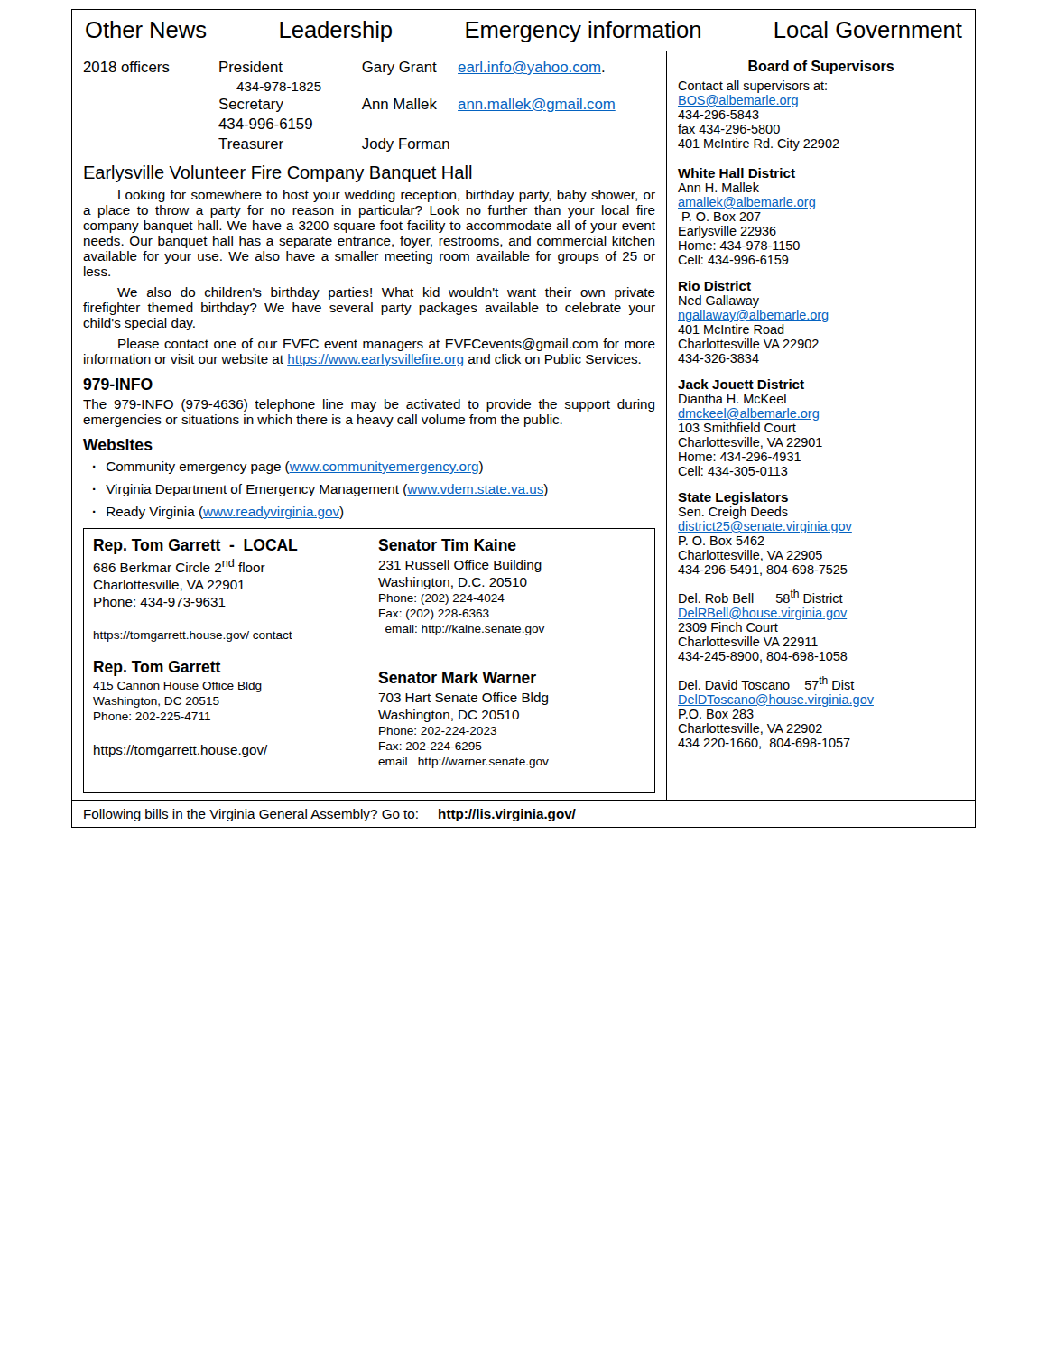Other News Leadership Emergency information Local Government
2018 officers President Gary Grant earl.info@yahoo.com. 434-978-1825 Secretary Ann Mallek ann.mallek@gmail.com 434-996-6159 Treasurer Jody Forman
Earlysville Volunteer Fire Company Banquet Hall
Looking for somewhere to host your wedding reception, birthday party, baby shower, or a place to throw a party for no reason in particular? Look no further than your local fire company banquet hall. We have a 3200 square foot facility to accommodate all of your event needs. Our banquet hall has a separate entrance, foyer, restrooms, and commercial kitchen available for your use. We also have a smaller meeting room available for groups of 25 or less.
We also do children's birthday parties! What kid wouldn't want their own private firefighter themed birthday? We have several party packages available to celebrate your child's special day.
Please contact one of our EVFC event managers at EVFCevents@gmail.com for more information or visit our website at https://www.earlysvillefire.org and click on Public Services.
979-INFO
The 979-INFO (979-4636) telephone line may be activated to provide the support during emergencies or situations in which there is a heavy call volume from the public.
Websites
Community emergency page (www.communityemergency.org)
Virginia Department of Emergency Management (www.vdem.state.va.us)
Ready Virginia (www.readyvirginia.gov)
Rep. Tom Garrett - LOCAL
686 Berkmar Circle 2nd floor
Charlottesville, VA 22901
Phone: 434-973-9631
https://tomgarrett.house.gov/ contact
Rep. Tom Garrett
415 Cannon House Office Bldg
Washington, DC 20515
Phone: 202-225-4711
https://tomgarrett.house.gov/
Senator Tim Kaine
231 Russell Office Building
Washington, D.C. 20510
Phone: (202) 224-4024
Fax: (202) 228-6363
email: http://kaine.senate.gov
Senator Mark Warner
703 Hart Senate Office Bldg
Washington, DC 20510
Phone: 202-224-2023
Fax: 202-224-6295
email http://warner.senate.gov
Board of Supervisors
Contact all supervisors at:
BOS@albemarle.org
434-296-5843
fax 434-296-5800
401 McIntire Rd. City 22902
White Hall District
Ann H. Mallek
amallek@albemarle.org
P. O. Box 207
Earlysville 22936
Home: 434-978-1150
Cell: 434-996-6159
Rio District
Ned Gallaway
ngallaway@albemarle.org
401 McIntire Road
Charlottesville VA 22902
434-326-3834
Jack Jouett District
Diantha H. McKeel
dmckeel@albemarle.org
103 Smithfield Court
Charlottesville, VA 22901
Home: 434-296-4931
Cell: 434-305-0113
State Legislators
Sen. Creigh Deeds
district25@senate.virginia.gov
P. O. Box 5462
Charlottesville, VA 22905
434-296-5491, 804-698-7525
Del. Rob Bell 58th District
DelRBell@house.virginia.gov
2309 Finch Court
Charlottesville VA 22911
434-245-8900, 804-698-1058
Del. David Toscano 57th Dist
DelDToscano@house.virginia.gov
P.O. Box 283
Charlottesville, VA 22902
434 220-1660, 804-698-1057
Following bills in the Virginia General Assembly? Go to: http://lis.virginia.gov/